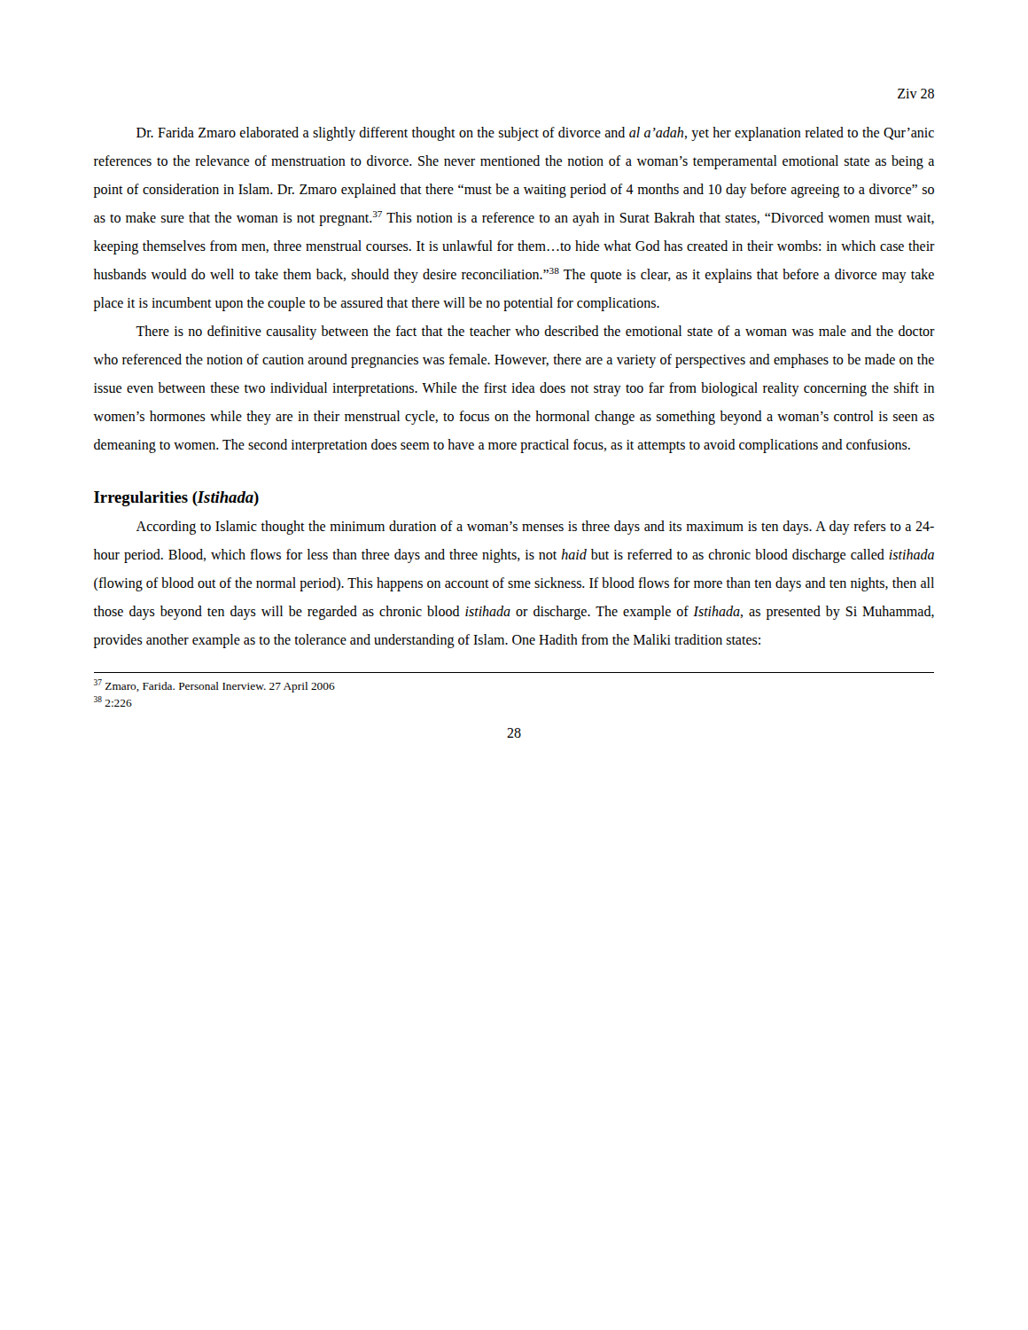Ziv 28
Dr. Farida Zmaro elaborated a slightly different thought on the subject of divorce and al a’adah, yet her explanation related to the Qur’anic references to the relevance of menstruation to divorce. She never mentioned the notion of a woman’s temperamental emotional state as being a point of consideration in Islam. Dr. Zmaro explained that there “must be a waiting period of 4 months and 10 day before agreeing to a divorce” so as to make sure that the woman is not pregnant.37 This notion is a reference to an ayah in Surat Bakrah that states, “Divorced women must wait, keeping themselves from men, three menstrual courses. It is unlawful for them…to hide what God has created in their wombs: in which case their husbands would do well to take them back, should they desire reconciliation.”38 The quote is clear, as it explains that before a divorce may take place it is incumbent upon the couple to be assured that there will be no potential for complications.
There is no definitive causality between the fact that the teacher who described the emotional state of a woman was male and the doctor who referenced the notion of caution around pregnancies was female. However, there are a variety of perspectives and emphases to be made on the issue even between these two individual interpretations. While the first idea does not stray too far from biological reality concerning the shift in women’s hormones while they are in their menstrual cycle, to focus on the hormonal change as something beyond a woman’s control is seen as demeaning to women. The second interpretation does seem to have a more practical focus, as it attempts to avoid complications and confusions.
Irregularities (Istihada)
According to Islamic thought the minimum duration of a woman’s menses is three days and its maximum is ten days. A day refers to a 24-hour period. Blood, which flows for less than three days and three nights, is not haid but is referred to as chronic blood discharge called istihada (flowing of blood out of the normal period). This happens on account of sme sickness. If blood flows for more than ten days and ten nights, then all those days beyond ten days will be regarded as chronic blood istihada or discharge. The example of Istihada, as presented by Si Muhammad, provides another example as to the tolerance and understanding of Islam. One Hadith from the Maliki tradition states:
37 Zmaro, Farida. Personal Inerview. 27 April 2006
38 2:226
28